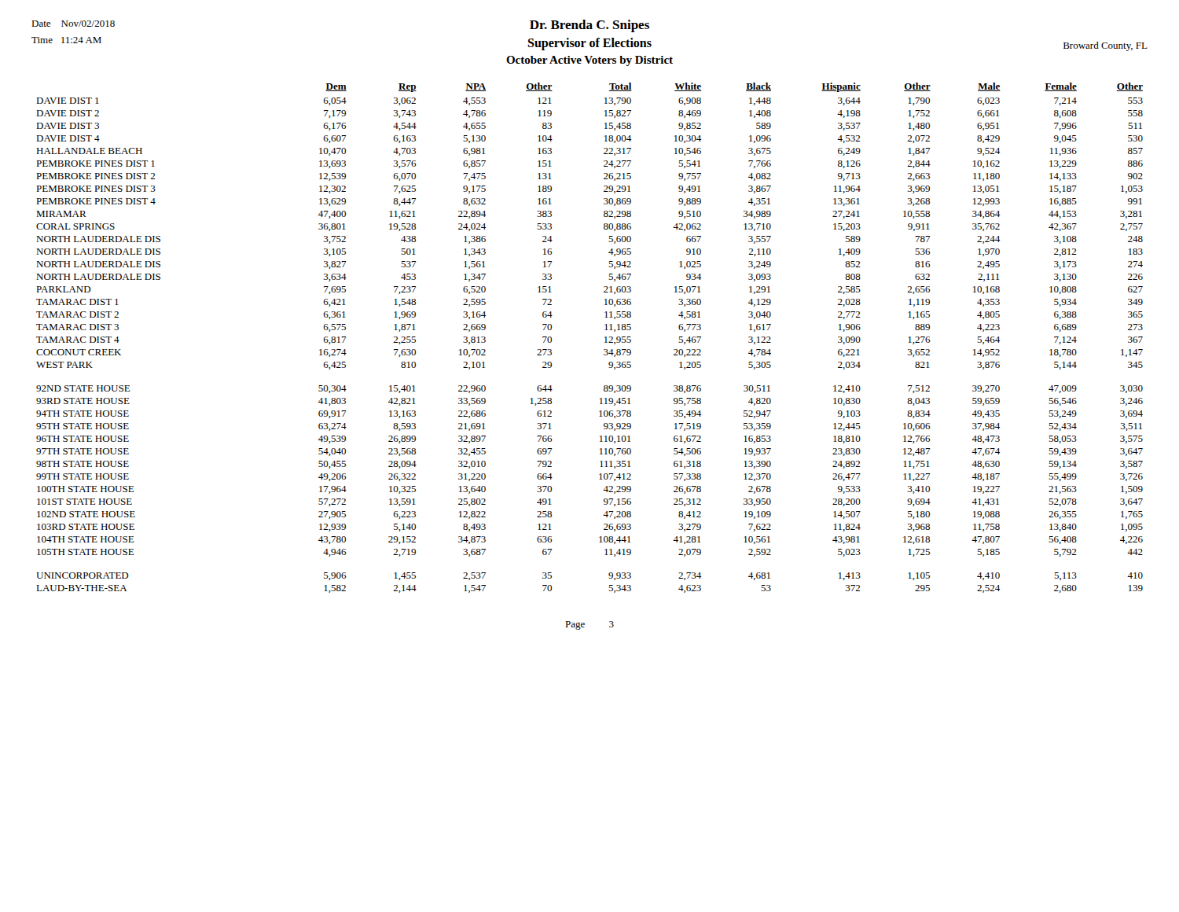Date Nov/02/2018
Time 11:24 AM
Broward County, FL
Dr. Brenda C. Snipes
Supervisor of Elections
October Active Voters by District
| | Dem | Rep | NPA | Other | Total | White | Black | Hispanic | Other | Male | Female | Other |
| --- | --- | --- | --- | --- | --- | --- | --- | --- | --- | --- | --- | --- |
| DAVIE DIST 1 | 6,054 | 3,062 | 4,553 | 121 | 13,790 | 6,908 | 1,448 | 3,644 | 1,790 | 6,023 | 7,214 | 553 |
| DAVIE DIST 2 | 7,179 | 3,743 | 4,786 | 119 | 15,827 | 8,469 | 1,408 | 4,198 | 1,752 | 6,661 | 8,608 | 558 |
| DAVIE DIST 3 | 6,176 | 4,544 | 4,655 | 83 | 15,458 | 9,852 | 589 | 3,537 | 1,480 | 6,951 | 7,996 | 511 |
| DAVIE DIST 4 | 6,607 | 6,163 | 5,130 | 104 | 18,004 | 10,304 | 1,096 | 4,532 | 2,072 | 8,429 | 9,045 | 530 |
| HALLANDALE BEACH | 10,470 | 4,703 | 6,981 | 163 | 22,317 | 10,546 | 3,675 | 6,249 | 1,847 | 9,524 | 11,936 | 857 |
| PEMBROKE PINES DIST 1 | 13,693 | 3,576 | 6,857 | 151 | 24,277 | 5,541 | 7,766 | 8,126 | 2,844 | 10,162 | 13,229 | 886 |
| PEMBROKE PINES DIST 2 | 12,539 | 6,070 | 7,475 | 131 | 26,215 | 9,757 | 4,082 | 9,713 | 2,663 | 11,180 | 14,133 | 902 |
| PEMBROKE PINES DIST 3 | 12,302 | 7,625 | 9,175 | 189 | 29,291 | 9,491 | 3,867 | 11,964 | 3,969 | 13,051 | 15,187 | 1,053 |
| PEMBROKE PINES DIST 4 | 13,629 | 8,447 | 8,632 | 161 | 30,869 | 9,889 | 4,351 | 13,361 | 3,268 | 12,993 | 16,885 | 991 |
| MIRAMAR | 47,400 | 11,621 | 22,894 | 383 | 82,298 | 9,510 | 34,989 | 27,241 | 10,558 | 34,864 | 44,153 | 3,281 |
| CORAL SPRINGS | 36,801 | 19,528 | 24,024 | 533 | 80,886 | 42,062 | 13,710 | 15,203 | 9,911 | 35,762 | 42,367 | 2,757 |
| NORTH LAUDERDALE DIS | 3,752 | 438 | 1,386 | 24 | 5,600 | 667 | 3,557 | 589 | 787 | 2,244 | 3,108 | 248 |
| NORTH LAUDERDALE DIS | 3,105 | 501 | 1,343 | 16 | 4,965 | 910 | 2,110 | 1,409 | 536 | 1,970 | 2,812 | 183 |
| NORTH LAUDERDALE DIS | 3,827 | 537 | 1,561 | 17 | 5,942 | 1,025 | 3,249 | 852 | 816 | 2,495 | 3,173 | 274 |
| NORTH LAUDERDALE DIS | 3,634 | 453 | 1,347 | 33 | 5,467 | 934 | 3,093 | 808 | 632 | 2,111 | 3,130 | 226 |
| PARKLAND | 7,695 | 7,237 | 6,520 | 151 | 21,603 | 15,071 | 1,291 | 2,585 | 2,656 | 10,168 | 10,808 | 627 |
| TAMARAC DIST 1 | 6,421 | 1,548 | 2,595 | 72 | 10,636 | 3,360 | 4,129 | 2,028 | 1,119 | 4,353 | 5,934 | 349 |
| TAMARAC DIST 2 | 6,361 | 1,969 | 3,164 | 64 | 11,558 | 4,581 | 3,040 | 2,772 | 1,165 | 4,805 | 6,388 | 365 |
| TAMARAC DIST 3 | 6,575 | 1,871 | 2,669 | 70 | 11,185 | 6,773 | 1,617 | 1,906 | 889 | 4,223 | 6,689 | 273 |
| TAMARAC DIST 4 | 6,817 | 2,255 | 3,813 | 70 | 12,955 | 5,467 | 3,122 | 3,090 | 1,276 | 5,464 | 7,124 | 367 |
| COCONUT CREEK | 16,274 | 7,630 | 10,702 | 273 | 34,879 | 20,222 | 4,784 | 6,221 | 3,652 | 14,952 | 18,780 | 1,147 |
| WEST PARK | 6,425 | 810 | 2,101 | 29 | 9,365 | 1,205 | 5,305 | 2,034 | 821 | 3,876 | 5,144 | 345 |
| 92ND STATE HOUSE | 50,304 | 15,401 | 22,960 | 644 | 89,309 | 38,876 | 30,511 | 12,410 | 7,512 | 39,270 | 47,009 | 3,030 |
| 93RD STATE HOUSE | 41,803 | 42,821 | 33,569 | 1,258 | 119,451 | 95,758 | 4,820 | 10,830 | 8,043 | 59,659 | 56,546 | 3,246 |
| 94TH STATE HOUSE | 69,917 | 13,163 | 22,686 | 612 | 106,378 | 35,494 | 52,947 | 9,103 | 8,834 | 49,435 | 53,249 | 3,694 |
| 95TH STATE HOUSE | 63,274 | 8,593 | 21,691 | 371 | 93,929 | 17,519 | 53,359 | 12,445 | 10,606 | 37,984 | 52,434 | 3,511 |
| 96TH STATE HOUSE | 49,539 | 26,899 | 32,897 | 766 | 110,101 | 61,672 | 16,853 | 18,810 | 12,766 | 48,473 | 58,053 | 3,575 |
| 97TH STATE HOUSE | 54,040 | 23,568 | 32,455 | 697 | 110,760 | 54,506 | 19,937 | 23,830 | 12,487 | 47,674 | 59,439 | 3,647 |
| 98TH STATE HOUSE | 50,455 | 28,094 | 32,010 | 792 | 111,351 | 61,318 | 13,390 | 24,892 | 11,751 | 48,630 | 59,134 | 3,587 |
| 99TH STATE HOUSE | 49,206 | 26,322 | 31,220 | 664 | 107,412 | 57,338 | 12,370 | 26,477 | 11,227 | 48,187 | 55,499 | 3,726 |
| 100TH STATE HOUSE | 17,964 | 10,325 | 13,640 | 370 | 42,299 | 26,678 | 2,678 | 9,533 | 3,410 | 19,227 | 21,563 | 1,509 |
| 101ST STATE HOUSE | 57,272 | 13,591 | 25,802 | 491 | 97,156 | 25,312 | 33,950 | 28,200 | 9,694 | 41,431 | 52,078 | 3,647 |
| 102ND STATE HOUSE | 27,905 | 6,223 | 12,822 | 258 | 47,208 | 8,412 | 19,109 | 14,507 | 5,180 | 19,088 | 26,355 | 1,765 |
| 103RD STATE HOUSE | 12,939 | 5,140 | 8,493 | 121 | 26,693 | 3,279 | 7,622 | 11,824 | 3,968 | 11,758 | 13,840 | 1,095 |
| 104TH STATE HOUSE | 43,780 | 29,152 | 34,873 | 636 | 108,441 | 41,281 | 10,561 | 43,981 | 12,618 | 47,807 | 56,408 | 4,226 |
| 105TH STATE HOUSE | 4,946 | 2,719 | 3,687 | 67 | 11,419 | 2,079 | 2,592 | 5,023 | 1,725 | 5,185 | 5,792 | 442 |
| UNINCORPORATED | 5,906 | 1,455 | 2,537 | 35 | 9,933 | 2,734 | 4,681 | 1,413 | 1,105 | 4,410 | 5,113 | 410 |
| LAUD-BY-THE-SEA | 1,582 | 2,144 | 1,547 | 70 | 5,343 | 4,623 | 53 | 372 | 295 | 2,524 | 2,680 | 139 |
Page3